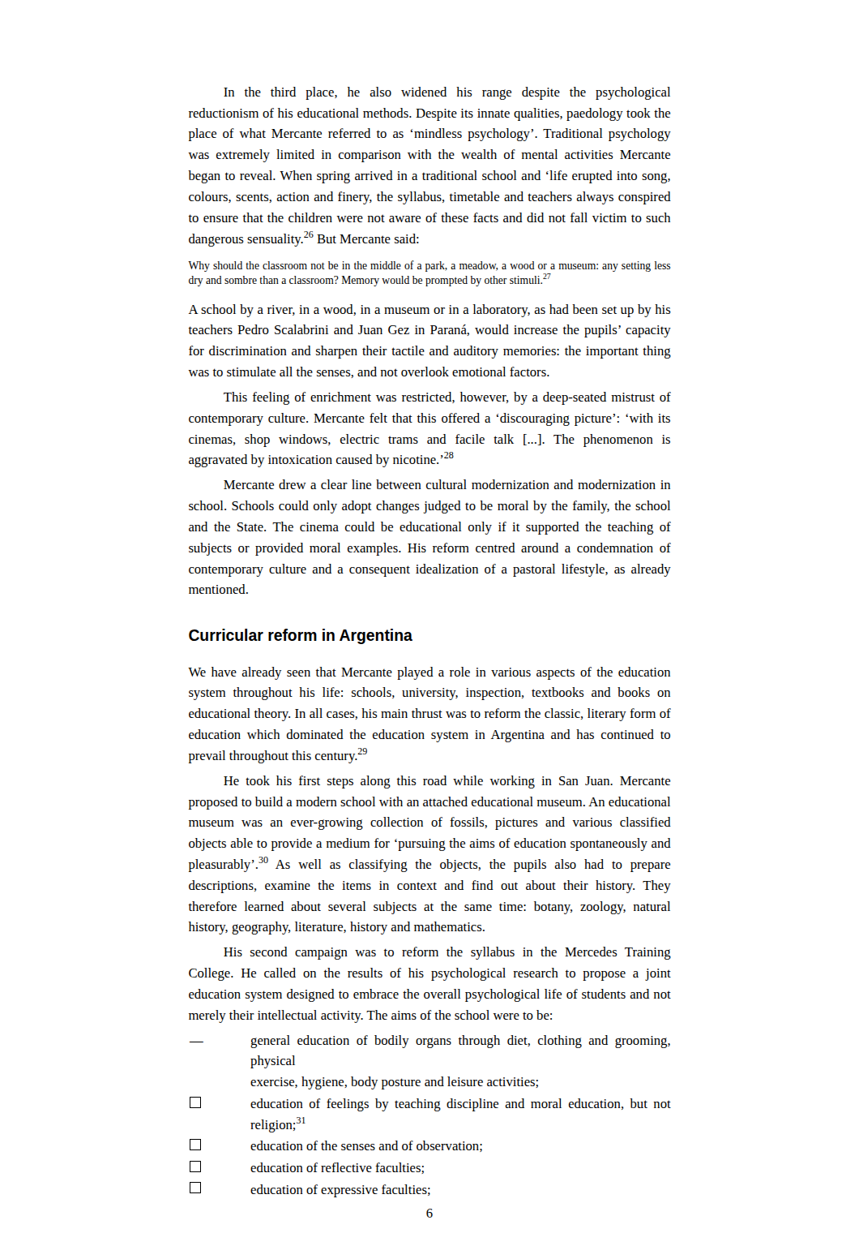In the third place, he also widened his range despite the psychological reductionism of his educational methods. Despite its innate qualities, paedology took the place of what Mercante referred to as ‘mindless psychology’. Traditional psychology was extremely limited in comparison with the wealth of mental activities Mercante began to reveal. When spring arrived in a traditional school and ‘life erupted into song, colours, scents, action and finery, the syllabus, timetable and teachers always conspired to ensure that the children were not aware of these facts and did not fall victim to such dangerous sensuality.26 But Mercante said:
Why should the classroom not be in the middle of a park, a meadow, a wood or a museum: any setting less dry and sombre than a classroom? Memory would be prompted by other stimuli.27
A school by a river, in a wood, in a museum or in a laboratory, as had been set up by his teachers Pedro Scalabrini and Juan Gez in Paraná, would increase the pupils’ capacity for discrimination and sharpen their tactile and auditory memories: the important thing was to stimulate all the senses, and not overlook emotional factors.
This feeling of enrichment was restricted, however, by a deep-seated mistrust of contemporary culture. Mercante felt that this offered a ‘discouraging picture’: ‘with its cinemas, shop windows, electric trams and facile talk [...]. The phenomenon is aggravated by intoxication caused by nicotine.’28
Mercante drew a clear line between cultural modernization and modernization in school. Schools could only adopt changes judged to be moral by the family, the school and the State. The cinema could be educational only if it supported the teaching of subjects or provided moral examples. His reform centred around a condemnation of contemporary culture and a consequent idealization of a pastoral lifestyle, as already mentioned.
Curricular reform in Argentina
We have already seen that Mercante played a role in various aspects of the education system throughout his life: schools, university, inspection, textbooks and books on educational theory. In all cases, his main thrust was to reform the classic, literary form of education which dominated the education system in Argentina and has continued to prevail throughout this century.29
He took his first steps along this road while working in San Juan. Mercante proposed to build a modern school with an attached educational museum. An educational museum was an ever-growing collection of fossils, pictures and various classified objects able to provide a medium for ‘pursuing the aims of education spontaneously and pleasurably’.30 As well as classifying the objects, the pupils also had to prepare descriptions, examine the items in context and find out about their history. They therefore learned about several subjects at the same time: botany, zoology, natural history, geography, literature, history and mathematics.
His second campaign was to reform the syllabus in the Mercedes Training College. He called on the results of his psychological research to propose a joint education system designed to embrace the overall psychological life of students and not merely their intellectual activity. The aims of the school were to be:
— general education of bodily organs through diet, clothing and grooming, physicalexercise, hygiene, body posture and leisure activities;
education of feelings by teaching discipline and moral education, but not religion;31
education of the senses and of observation;
education of reflective faculties;
education of expressive faculties;
6